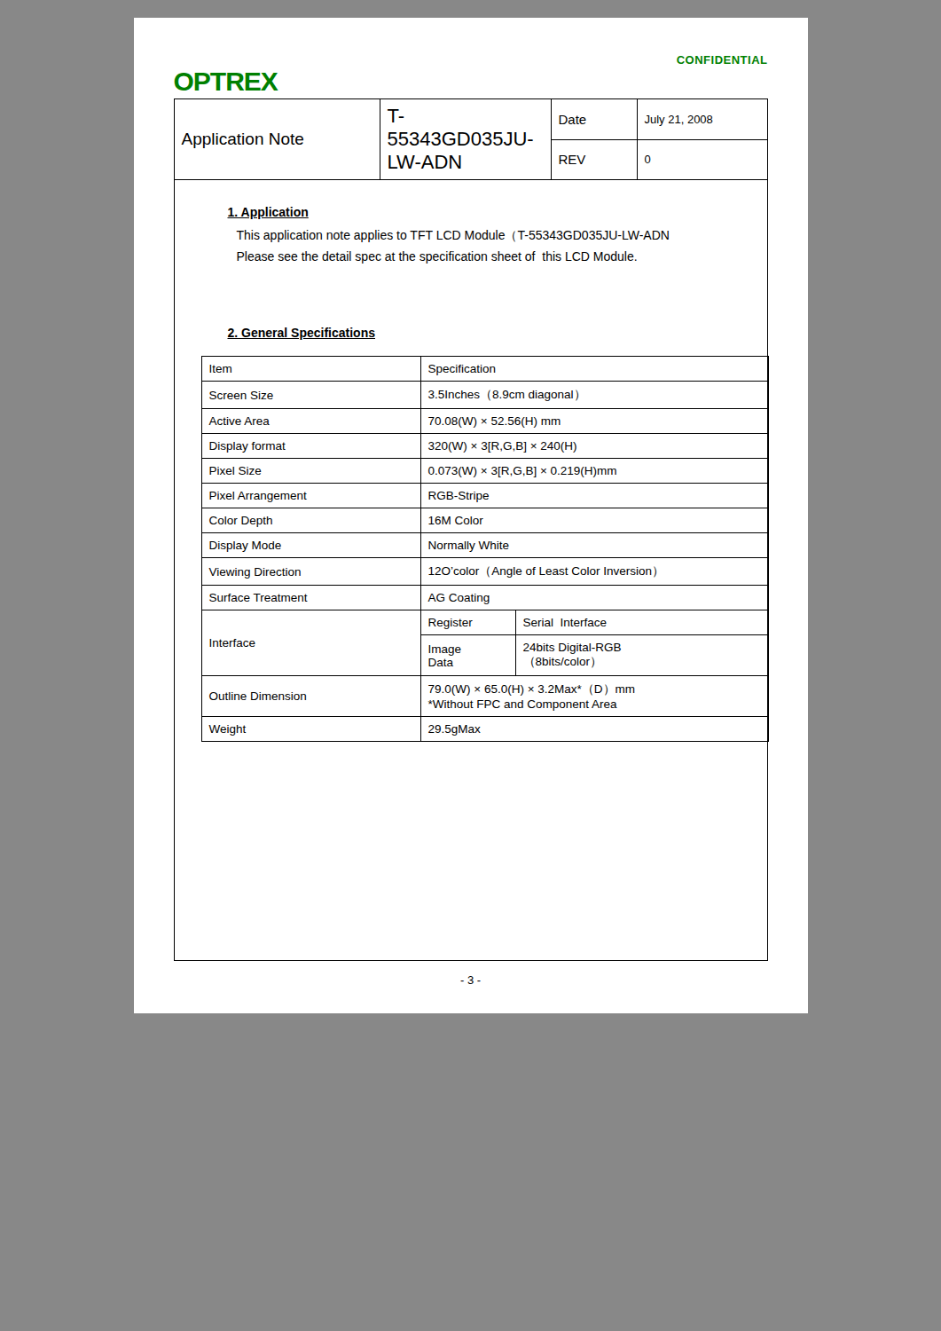CONFIDENTIAL
OPTREX
| Application Note | T-55343GD035JU-LW-ADN | Date | July 21, 2008 |
| REV | 0 |
1. Application
This application note applies to TFT LCD Module（T-55343GD035JU-LW-ADN
Please see the detail spec at the specification sheet of this LCD Module.
2. General Specifications
| Item | Specification |
| Screen Size | 3.5Inches（8.9cm diagonal） |
| Active Area | 70.08(W) × 52.56(H) mm |
| Display format | 320(W) × 3[R,G,B] × 240(H) |
| Pixel Size | 0.073(W) × 3[R,G,B] × 0.219(H)mm |
| Pixel Arrangement | RGB-Stripe |
| Color Depth | 16M Color |
| Display Mode | Normally White |
| Viewing Direction | 12O’color（Angle of Least Color Inversion） |
| Surface Treatment | AG Coating |
| Interface | Register | Serial Interface |
| Image Data | 24bits Digital-RGB （8bits/color） |
| Outline Dimension | 79.0(W) × 65.0(H) × 3.2Max*（D）mm *Without FPC and Component Area |
| Weight | 29.5gMax |
- 3 -